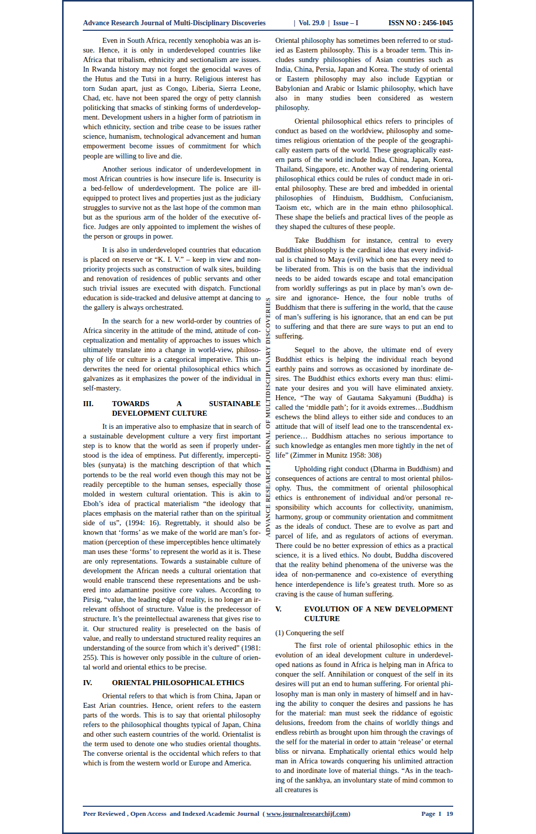Advance Research Journal of Multi-Disciplinary Discoveries | Vol. 29.0 | Issue – I ISSN NO : 2456-1045
Even in South Africa, recently xenophobia was an issue. Hence, it is only in underdeveloped countries like Africa that tribalism, ethnicity and sectionalism are issues. In Rwanda history may not forget the genocidal waves of the Hutus and the Tutsi in a hurry. Religious interest has torn Sudan apart, just as Congo, Liberia, Sierra Leone, Chad, etc. have not been spared the orgy of petty clannish politicking that smacks of stinking forms of underdevelopment. Development ushers in a higher form of patriotism in which ethnicity, section and tribe cease to be issues rather science, humanism, technological advancement and human empowerment become issues of commitment for which people are willing to live and die.
Another serious indicator of underdevelopment in most African countries is how insecure life is. Insecurity is a bed-fellow of underdevelopment. The police are ill-equipped to protect lives and properties just as the judiciary struggles to survive not as the last hope of the common man but as the spurious arm of the holder of the executive office. Judges are only appointed to implement the wishes of the person or groups in power.
It is also in underdeveloped countries that education is placed on reserve or “K. I. V.” – keep in view and non-priority projects such as construction of walk sites, building and renovation of residences of public servants and other such trivial issues are executed with dispatch. Functional education is side-tracked and delusive attempt at dancing to the gallery is always orchestrated.
In the search for a new world-order by countries of Africa sincerity in the attitude of the mind, attitude of conceptualization and mentality of approaches to issues which ultimately translate into a change in world-view, philosophy of life or culture is a categorical imperative. This underwrites the need for oriental philosophical ethics which galvanizes as it emphasizes the power of the individual in self-mastery.
III. Towards a Sustainable Development Culture
It is an imperative also to emphasize that in search of a sustainable development culture a very first important step is to know that the world as seen if properly understood is the idea of emptiness. Put differently, imperceptibles (sunyata) is the matching description of that which portends to be the real world even though this may not be readily perceptible to the human senses, especially those molded in western cultural orientation. This is akin to Eboh’s idea of practical materialism “the ideology that places emphasis on the material rather than on the spiritual side of us”, (1994: 16). Regrettably, it should also be known that ‘forms’ as we make of the world are man’s formation (perception of these imperceptibles hence ultimately man uses these ‘forms’ to represent the world as it is. These are only representations. Towards a sustainable culture of development the African needs a cultural orientation that would enable transcend these representations and be ushered into adamantine positive core values. According to Pirsig, “value, the leading edge of reality, is no longer an irrelevant offshoot of structure. Value is the predecessor of structure. It’s the preintellectual awareness that gives rise to it. Our structured reality is preselected on the basis of value, and really to understand structured reality requires an understanding of the source from which it’s derived” (1981: 255). This is however only possible in the culture of oriental world and oriental ethics to be precise.
IV. Oriental Philosophical Ethics
Oriental refers to that which is from China, Japan or East Arian countries. Hence, orient refers to the eastern parts of the words. This is to say that oriental philosophy refers to the philosophical thoughts typical of Japan, China and other such eastern countries of the world. Orientalist is the term used to denote one who studies oriental thoughts. The converse oriental is the occidental which refers to that which is from the western world or Europe and America.
Oriental philosophy has sometimes been referred to or studied as Eastern philosophy. This is a broader term. This includes sundry philosophies of Asian countries such as India, China, Persia, Japan and Korea. The study of oriental or Eastern philosophy may also include Egyptian or Babylonian and Arabic or Islamic philosophy, which have also in many studies been considered as western philosophy.
Oriental philosophical ethics refers to principles of conduct as based on the worldview, philosophy and sometimes religious orientation of the people of the geographically eastern parts of the world. These geographically eastern parts of the world include India, China, Japan, Korea, Thailand, Singapore, etc. Another way of rendering oriental philosophical ethics could be rules of conduct made in oriental philosophy. These are bred and imbedded in oriental philosophies of Hinduism, Buddhism, Confucianism, Taoism etc, which are in the main ethno philosophical. These shape the beliefs and practical lives of the people as they shaped the cultures of these people.
Take Buddhism for instance, central to every Buddhist philosophy is the cardinal idea that every individual is chained to Maya (evil) which one has every need to be liberated from. This is on the basis that the individual needs to be aided towards escape and total emancipation from worldly sufferings as put in place by man’s own desire and ignorance- Hence, the four noble truths of Buddhism that there is suffering in the world, that the cause of man’s suffering is his ignorance, that an end can be put to suffering and that there are sure ways to put an end to suffering.
Sequel to the above, the ultimate end of every Buddhist ethics is helping the individual reach beyond earthly pains and sorrows as occasioned by inordinate desires. The Buddhist ethics exhorts every man thus: eliminate your desires and you will have eliminated anxiety. Hence, “The way of Gautama Sakyamuni (Buddha) is called the ‘middle path’; for it avoids extremes…Buddhism eschews the blind alleys to either side and conduces to an attitude that will of itself lead one to the transcendental experience… Buddhism attaches no serious importance to such knowledge as entangles men more tightly in the net of life” (Zimmer in Munitz 1958: 308)
Upholding right conduct (Dharma in Buddhism) and consequences of actions are central to most oriental philosophy. Thus, the commitment of oriental philosophical ethics is enthronement of individual and/or personal responsibility which accounts for collectivity, unanimism, harmony, group or community orientation and commitment as the ideals of conduct. These are to evolve as part and parcel of life, and as regulators of actions of everyman. There could be no better expression of ethics as a practical science, it is a lived ethics. No doubt, Buddha discovered that the reality behind phenomena of the universe was the idea of non-permanence and co-existence of everything hence interdependence is life’s greatest truth. More so as craving is the cause of human suffering.
V. Evolution of a New Development Culture
(1) Conquering the self
The first role of oriental philosophic ethics in the evolution of an ideal development culture in underdeveloped nations as found in Africa is helping man in Africa to conquer the self. Annihilation or conquest of the self in its desires will put an end to human suffering. For oriental philosophy man is man only in mastery of himself and in having the ability to conquer the desires and passions he has for the material: man must seek the riddance of egoistic delusions, freedom from the chains of worldly things and endless rebirth as brought upon him through the cravings of the self for the material in order to attain ‘release’ or eternal bliss or nirvana. Emphatically oriental ethics would help man in Africa towards conquering his unlimited attraction to and inordinate love of material things. “As in the teaching of the sankhya, an involuntary state of mind common to all creatures is
ADVANCE RESEARCH JOURNAL OF MULTIDISCIPLINARY DISCOVERIES
Peer Reviewed , Open Access and Indexed Academic Journal ( www.journalresearchijf.com) Page I 19